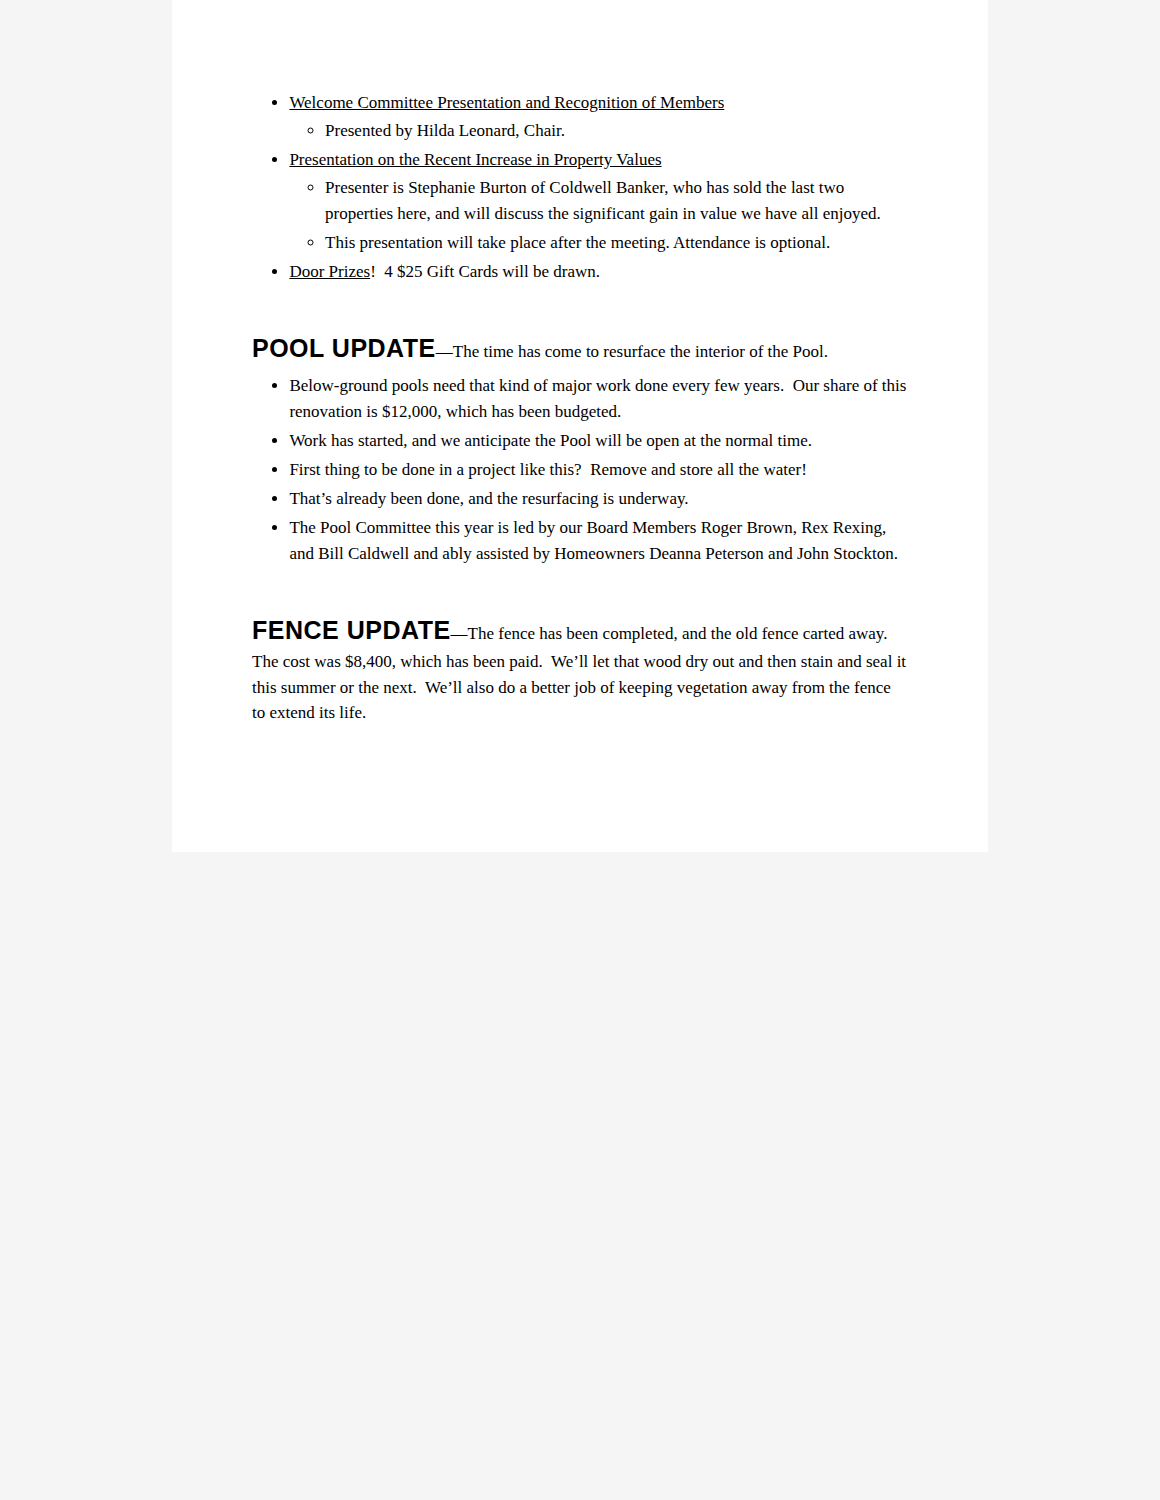Welcome Committee Presentation and Recognition of Members
Presented by Hilda Leonard, Chair.
Presentation on the Recent Increase in Property Values
Presenter is Stephanie Burton of Coldwell Banker, who has sold the last two properties here, and will discuss the significant gain in value we have all enjoyed.
This presentation will take place after the meeting. Attendance is optional.
Door Prizes! 4 $25 Gift Cards will be drawn.
POOL UPDATE—The time has come to resurface the interior of the Pool.
Below-ground pools need that kind of major work done every few years. Our share of this renovation is $12,000, which has been budgeted.
Work has started, and we anticipate the Pool will be open at the normal time.
First thing to be done in a project like this? Remove and store all the water!
That’s already been done, and the resurfacing is underway.
The Pool Committee this year is led by our Board Members Roger Brown, Rex Rexing, and Bill Caldwell and ably assisted by Homeowners Deanna Peterson and John Stockton.
FENCE UPDATE—The fence has been completed, and the old fence carted away. The cost was $8,400, which has been paid. We’ll let that wood dry out and then stain and seal it this summer or the next. We’ll also do a better job of keeping vegetation away from the fence to extend its life.